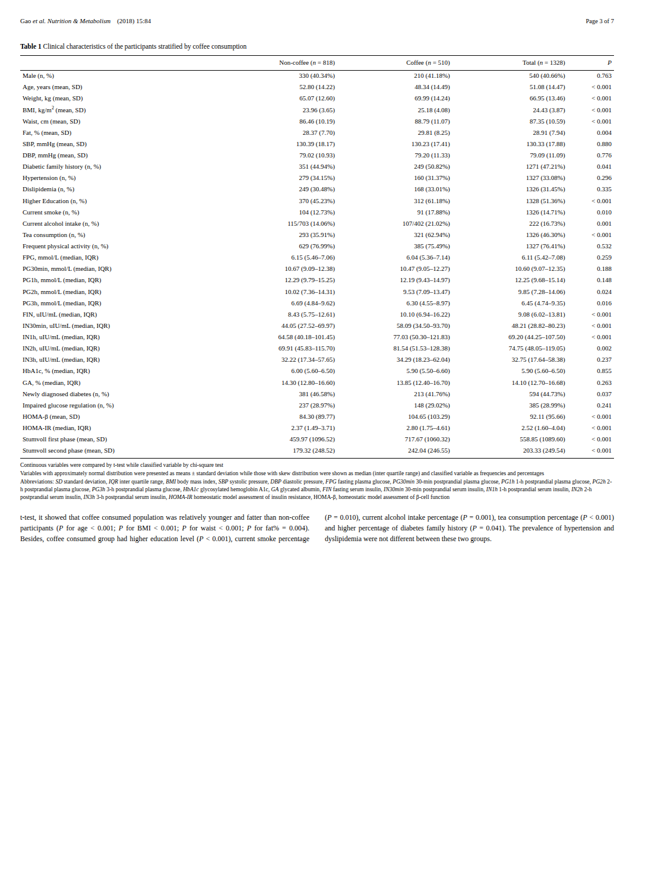Gao et al. Nutrition & Metabolism (2018) 15:84
Page 3 of 7
Table 1 Clinical characteristics of the participants stratified by coffee consumption
| | Non-coffee ( n = 818) | Coffee ( n = 510) | Total ( n = 1328) | P |
| --- | --- | --- | --- | --- |
| Male (n, %) | 330 (40.34%) | 210 (41.18%) | 540 (40.66%) | 0.763 |
| Age, years (mean, SD) | 52.80 (14.22) | 48.34 (14.49) | 51.08 (14.47) | < 0.001 |
| Weight, kg (mean, SD) | 65.07 (12.60) | 69.99 (14.24) | 66.95 (13.46) | < 0.001 |
| BMI, kg/m 2 (mean, SD) | 23.96 (3.65) | 25.18 (4.08) | 24.43 (3.87) | < 0.001 |
| Waist, cm (mean, SD) | 86.46 (10.19) | 88.79 (11.07) | 87.35 (10.59) | < 0.001 |
| Fat, % (mean, SD) | 28.37 (7.70) | 29.81 (8.25) | 28.91 (7.94) | 0.004 |
| SBP, mmHg (mean, SD) | 130.39 (18.17) | 130.23 (17.41) | 130.33 (17.88) | 0.880 |
| DBP, mmHg (mean, SD) | 79.02 (10.93) | 79.20 (11.33) | 79.09 (11.09) | 0.776 |
| Diabetic family history (n, %) | 351 (44.94%) | 249 (50.82%) | 1271 (47.21%) | 0.041 |
| Hypertension (n, %) | 279 (34.15%) | 160 (31.37%) | 1327 (33.08%) | 0.296 |
| Dislipidemia (n, %) | 249 (30.48%) | 168 (33.01%) | 1326 (31.45%) | 0.335 |
| Higher Education (n, %) | 370 (45.23%) | 312 (61.18%) | 1328 (51.36%) | < 0.001 |
| Current smoke (n, %) | 104 (12.73%) | 91 (17.88%) | 1326 (14.71%) | 0.010 |
| Current alcohol intake (n, %) | 115/703 (14.06%) | 107/402 (21.02%) | 222 (16.73%) | 0.001 |
| Tea consumption (n, %) | 293 (35.91%) | 321 (62.94%) | 1326 (46.30%) | < 0.001 |
| Frequent physical activity (n, %) | 629 (76.99%) | 385 (75.49%) | 1327 (76.41%) | 0.532 |
| FPG, mmol/L (median, IQR) | 6.15 (5.46–7.06) | 6.04 (5.36–7.14) | 6.11 (5.42–7.08) | 0.259 |
| PG30min, mmol/L (median, IQR) | 10.67 (9.09–12.38) | 10.47 (9.05–12.27) | 10.60 (9.07–12.35) | 0.188 |
| PG1h, mmol/L (median, IQR) | 12.29 (9.79–15.25) | 12.19 (9.43–14.97) | 12.25 (9.68–15.14) | 0.148 |
| PG2h, mmol/L (median, IQR) | 10.02 (7.36–14.31) | 9.53 (7.09–13.47) | 9.85 (7.28–14.06) | 0.024 |
| PG3h, mmol/L (median, IQR) | 6.69 (4.84–9.62) | 6.30 (4.55–8.97) | 6.45 (4.74–9.35) | 0.016 |
| FIN, uIU/mL (median, IQR) | 8.43 (5.75–12.61) | 10.10 (6.94–16.22) | 9.08 (6.02–13.81) | < 0.001 |
| IN30min, uIU/mL (median, IQR) | 44.05 (27.52–69.97) | 58.09 (34.50–93.70) | 48.21 (28.82–80.23) | < 0.001 |
| IN1h, uIU/mL (median, IQR) | 64.58 (40.18–101.45) | 77.03 (50.30–121.83) | 69.20 (44.25–107.50) | < 0.001 |
| IN2h, uIU/mL (median, IQR) | 69.91 (45.83–115.70) | 81.54 (51.53–128.38) | 74.75 (48.05–119.05) | 0.002 |
| IN3h, uIU/mL (median, IQR) | 32.22 (17.34–57.65) | 34.29 (18.23–62.04) | 32.75 (17.64–58.38) | 0.237 |
| HbA1c, % (median, IQR) | 6.00 (5.60–6.50) | 5.90 (5.50–6.60) | 5.90 (5.60–6.50) | 0.855 |
| GA, % (median, IQR) | 14.30 (12.80–16.60) | 13.85 (12.40–16.70) | 14.10 (12.70–16.68) | 0.263 |
| Newly diagnosed diabetes (n, %) | 381 (46.58%) | 213 (41.76%) | 594 (44.73%) | 0.037 |
| Impaired glucose regulation (n, %) | 237 (28.97%) | 148 (29.02%) | 385 (28.99%) | 0.241 |
| HOMA-β (mean, SD) | 84.30 (89.77) | 104.65 (103.29) | 92.11 (95.66) | < 0.001 |
| HOMA-IR (median, IQR) | 2.37 (1.49–3.71) | 2.80 (1.75–4.61) | 2.52 (1.60–4.04) | < 0.001 |
| Stumvoll first phase (mean, SD) | 459.97 (1096.52) | 717.67 (1060.32) | 558.85 (1089.60) | < 0.001 |
| Stumvoll second phase (mean, SD) | 179.32 (248.52) | 242.04 (246.55) | 203.33 (249.54) | < 0.001 |
Continuous variables were compared by t-test while classified variable by chi-square test
Variables with approximately normal distribution were presented as means ± standard deviation while those with skew distribution were shown as median (inter quartile range) and classified variable as frequencies and percentages
Abbreviations: SD standard deviation, IQR inter quartile range, BMI body mass index, SBP systolic pressure, DBP diastolic pressure, FPG fasting plasma glucose, PG30min 30-min postprandial plasma glucose, PG1h 1-h postprandial plasma glucose, PG2h 2-h postprandial plasma glucose, PG3h 3-h postprandial plasma glucose, HbA1c glycosylated hemoglobin A1c, GA glycated albumin, FIN fasting serum insulin, IN30min 30-min postprandial serum insulin, IN1h 1-h postprandial serum insulin, IN2h 2-h postprandial serum insulin, IN3h 3-h postprandial serum insulin, HOMA-IR homeostatic model assessment of insulin resistance, HOMA-β, homeostatic model assessment of β-cell function
t-test, it showed that coffee consumed population was relatively younger and fatter than non-coffee participants (P for age < 0.001; P for BMI < 0.001; P for waist < 0.001; P for fat% = 0.004). Besides, coffee consumed group had higher education level (P < 0.001), current smoke percentage (P = 0.010), current alcohol intake percentage (P = 0.001), tea consumption percentage (P < 0.001) and higher percentage of diabetes family history (P = 0.041). The prevalence of hypertension and dyslipidemia were not different between these two groups.